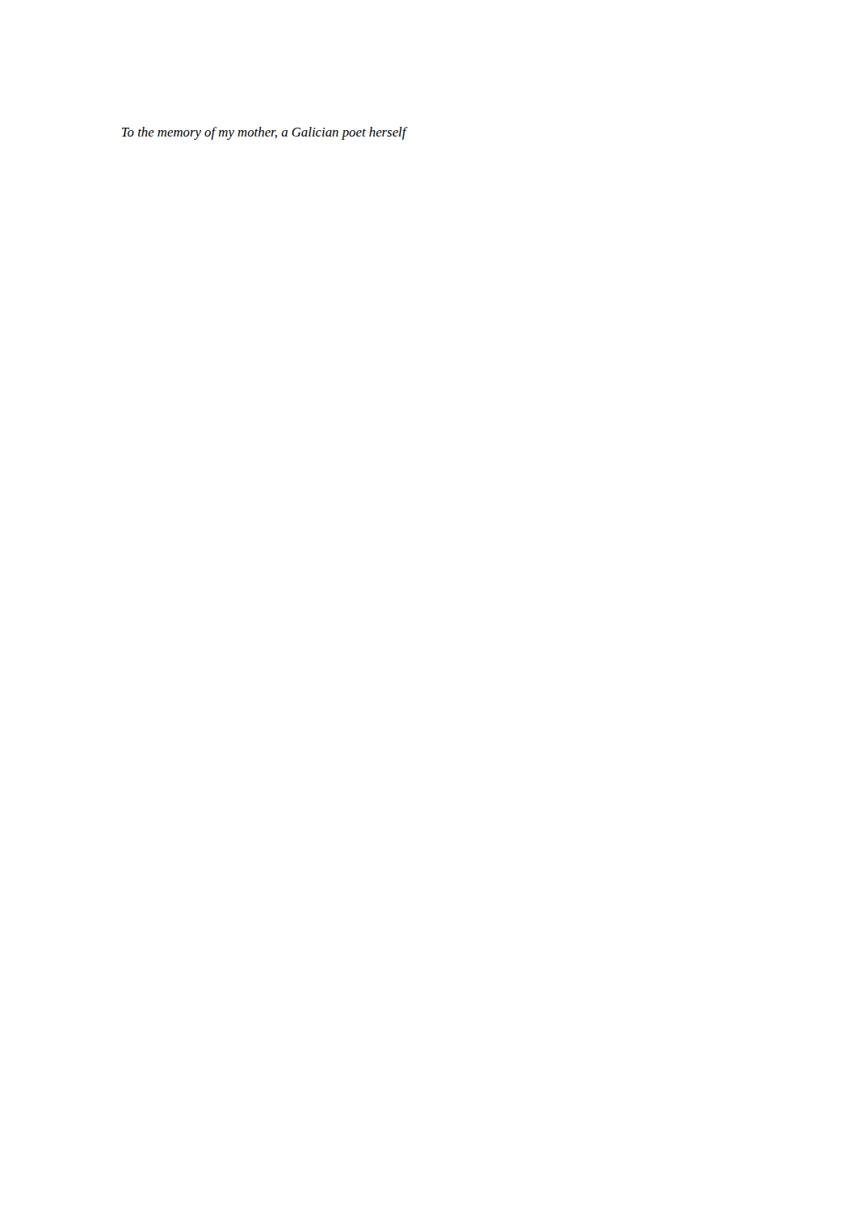To the memory of my mother, a Galician poet herself